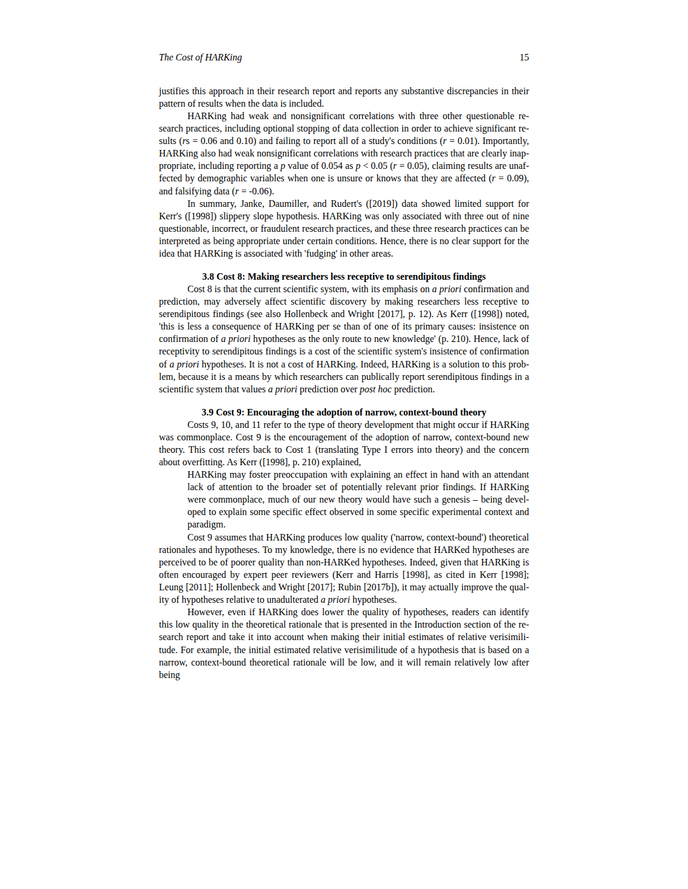The Cost of HARKing 15
justifies this approach in their research report and reports any substantive discrepancies in their pattern of results when the data is included.
HARKing had weak and nonsignificant correlations with three other questionable research practices, including optional stopping of data collection in order to achieve significant results (rs = 0.06 and 0.10) and failing to report all of a study's conditions (r = 0.01). Importantly, HARKing also had weak nonsignificant correlations with research practices that are clearly inappropriate, including reporting a p value of 0.054 as p < 0.05 (r = 0.05), claiming results are unaffected by demographic variables when one is unsure or knows that they are affected (r = 0.09), and falsifying data (r = -0.06).
In summary, Janke, Daumiller, and Rudert's ([2019]) data showed limited support for Kerr's ([1998]) slippery slope hypothesis. HARKing was only associated with three out of nine questionable, incorrect, or fraudulent research practices, and these three research practices can be interpreted as being appropriate under certain conditions. Hence, there is no clear support for the idea that HARKing is associated with 'fudging' in other areas.
3.8 Cost 8: Making researchers less receptive to serendipitous findings
Cost 8 is that the current scientific system, with its emphasis on a priori confirmation and prediction, may adversely affect scientific discovery by making researchers less receptive to serendipitous findings (see also Hollenbeck and Wright [2017], p. 12). As Kerr ([1998]) noted, 'this is less a consequence of HARKing per se than of one of its primary causes: insistence on confirmation of a priori hypotheses as the only route to new knowledge' (p. 210). Hence, lack of receptivity to serendipitous findings is a cost of the scientific system's insistence of confirmation of a priori hypotheses. It is not a cost of HARKing. Indeed, HARKing is a solution to this problem, because it is a means by which researchers can publically report serendipitous findings in a scientific system that values a priori prediction over post hoc prediction.
3.9 Cost 9: Encouraging the adoption of narrow, context-bound theory
Costs 9, 10, and 11 refer to the type of theory development that might occur if HARKing was commonplace. Cost 9 is the encouragement of the adoption of narrow, context-bound new theory. This cost refers back to Cost 1 (translating Type I errors into theory) and the concern about overfitting. As Kerr ([1998], p. 210) explained,
HARKing may foster preoccupation with explaining an effect in hand with an attendant lack of attention to the broader set of potentially relevant prior findings. If HARKing were commonplace, much of our new theory would have such a genesis – being developed to explain some specific effect observed in some specific experimental context and paradigm.
Cost 9 assumes that HARKing produces low quality ('narrow, context-bound') theoretical rationales and hypotheses. To my knowledge, there is no evidence that HARKed hypotheses are perceived to be of poorer quality than non-HARKed hypotheses. Indeed, given that HARKing is often encouraged by expert peer reviewers (Kerr and Harris [1998], as cited in Kerr [1998]; Leung [2011]; Hollenbeck and Wright [2017]; Rubin [2017b]), it may actually improve the quality of hypotheses relative to unadulterated a priori hypotheses.
However, even if HARKing does lower the quality of hypotheses, readers can identify this low quality in the theoretical rationale that is presented in the Introduction section of the research report and take it into account when making their initial estimates of relative verisimilitude. For example, the initial estimated relative verisimilitude of a hypothesis that is based on a narrow, context-bound theoretical rationale will be low, and it will remain relatively low after being